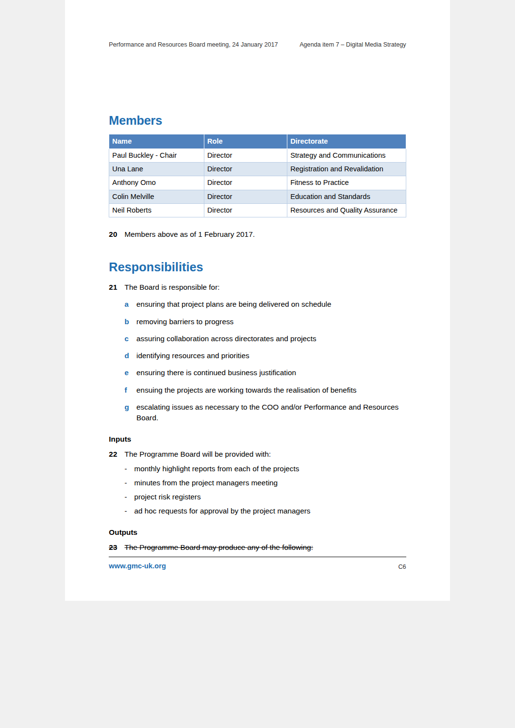Performance and Resources Board meeting, 24 January 2017
Agenda item 7 – Digital Media Strategy
Members
| Name | Role | Directorate |
| --- | --- | --- |
| Paul Buckley - Chair | Director | Strategy and Communications |
| Una Lane | Director | Registration and Revalidation |
| Anthony Omo | Director | Fitness to Practice |
| Colin Melville | Director | Education and Standards |
| Neil Roberts | Director | Resources and Quality Assurance |
20
Members above as of 1 February 2017.
Responsibilities
21
The Board is responsible for:
aensuring that project plans are being delivered on schedule
bremoving barriers to progress
cassuring collaboration across directorates and projects
didentifying resources and priorities
eensuring there is continued business justification
fensuing the projects are working towards the realisation of benefits
gescalating issues as necessary to the COO and/or Performance and Resources Board.
Inputs
22
The Programme Board will be provided with:
monthly highlight reports from each of the projects
minutes from the project managers meeting
project risk registers
ad hoc requests for approval by the project managers
Outputs
23
The Programme Board may produce any of the following:
www.gmc-uk.org
C6